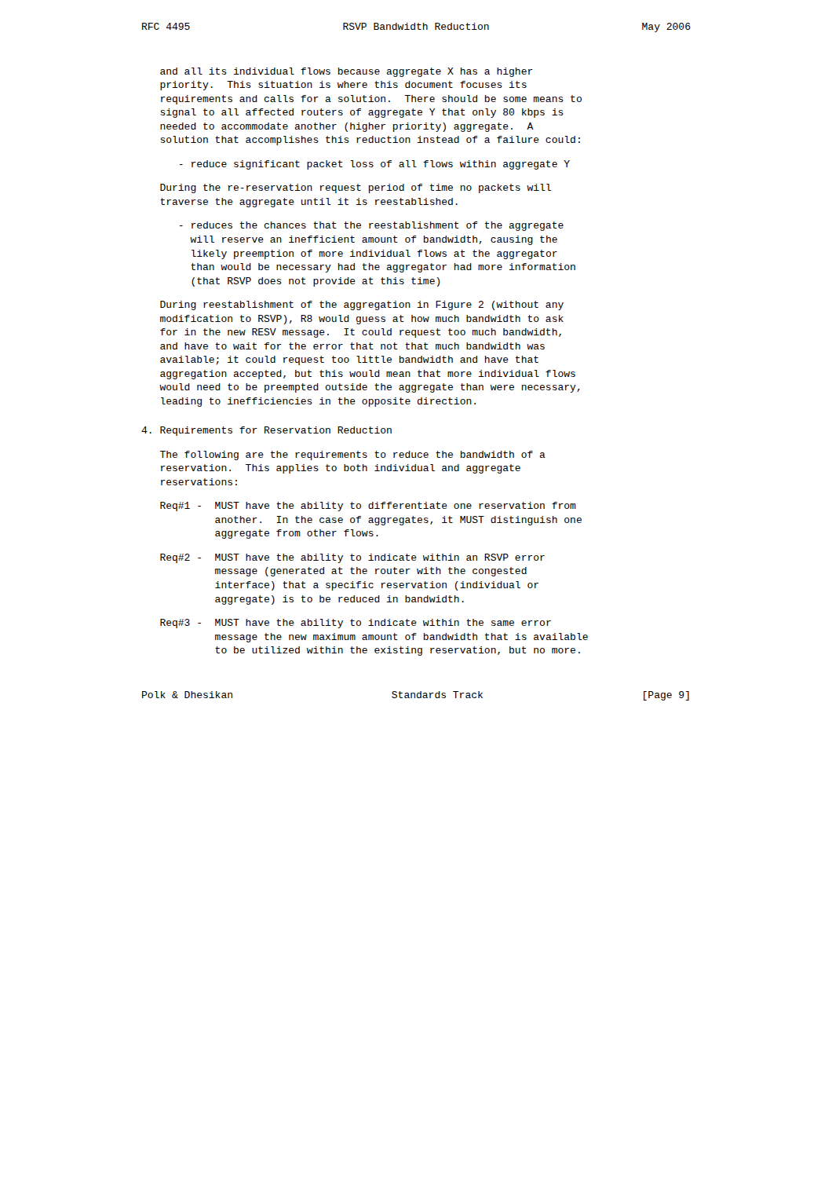RFC 4495 RSVP Bandwidth Reduction May 2006
and all its individual flows because aggregate X has a higher priority. This situation is where this document focuses its requirements and calls for a solution. There should be some means to signal to all affected routers of aggregate Y that only 80 kbps is needed to accommodate another (higher priority) aggregate. A solution that accomplishes this reduction instead of a failure could:
- reduce significant packet loss of all flows within aggregate Y
During the re-reservation request period of time no packets will traverse the aggregate until it is reestablished.
- reduces the chances that the reestablishment of the aggregate will reserve an inefficient amount of bandwidth, causing the likely preemption of more individual flows at the aggregator than would be necessary had the aggregator had more information (that RSVP does not provide at this time)
During reestablishment of the aggregation in Figure 2 (without any modification to RSVP), R8 would guess at how much bandwidth to ask for in the new RESV message. It could request too much bandwidth, and have to wait for the error that not that much bandwidth was available; it could request too little bandwidth and have that aggregation accepted, but this would mean that more individual flows would need to be preempted outside the aggregate than were necessary, leading to inefficiencies in the opposite direction.
4. Requirements for Reservation Reduction
The following are the requirements to reduce the bandwidth of a reservation. This applies to both individual and aggregate reservations:
Req#1 -
MUST have the ability to differentiate one reservation from another. In the case of aggregates, it MUST distinguish one aggregate from other flows.
Req#2 -
MUST have the ability to indicate within an RSVP error message (generated at the router with the congested interface) that a specific reservation (individual or aggregate) is to be reduced in bandwidth.
Req#3 -
MUST have the ability to indicate within the same error message the new maximum amount of bandwidth that is available to be utilized within the existing reservation, but no more.
Polk & Dhesikan Standards Track[Page 9]